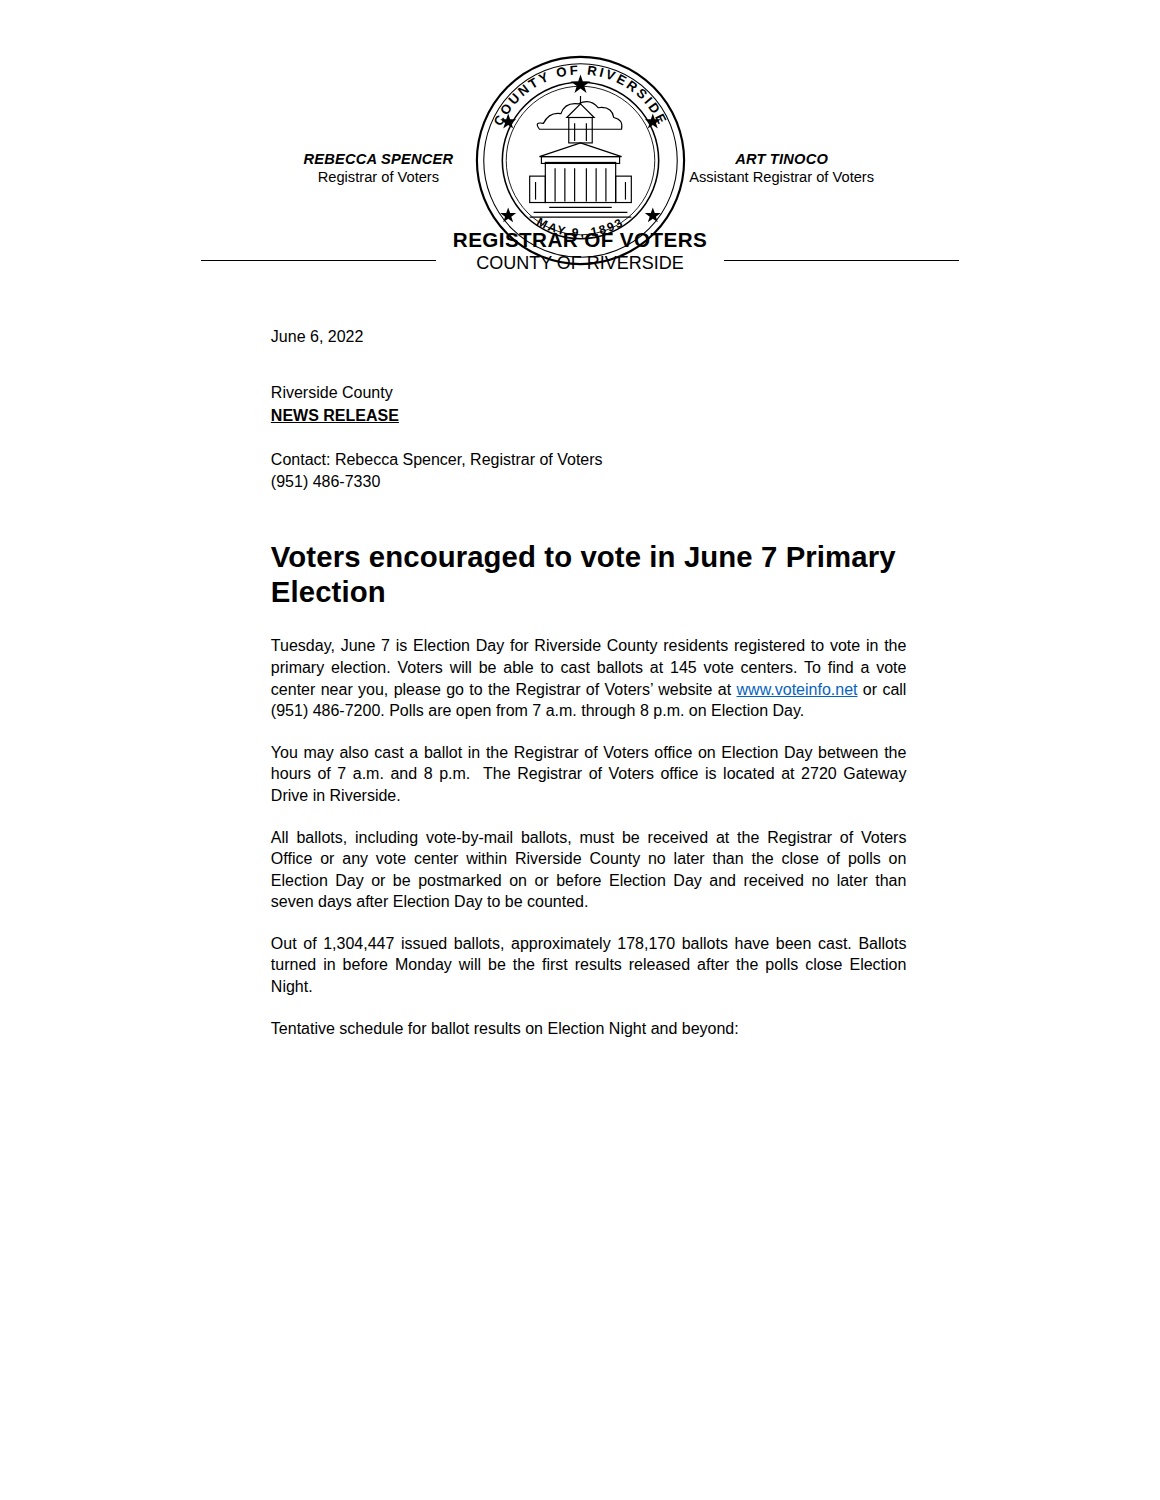COUNTY OF RIVERSIDE MAY 9, 1893
REBECCA SPENCER
Registrar of Voters
ART TINOCO
Assistant Registrar of Voters
REGISTRAR OF VOTERS
COUNTY OF RIVERSIDE
June 6, 2022
Riverside County
NEWS RELEASE
Contact: Rebecca Spencer, Registrar of Voters
(951) 486-7330
Voters encouraged to vote in June 7 Primary Election
Tuesday, June 7 is Election Day for Riverside County residents registered to vote in the primary election. Voters will be able to cast ballots at 145 vote centers. To find a vote center near you, please go to the Registrar of Voters’ website at www.voteinfo.net or call (951) 486-7200. Polls are open from 7 a.m. through 8 p.m. on Election Day.
You may also cast a ballot in the Registrar of Voters office on Election Day between the hours of 7 a.m. and 8 p.m. The Registrar of Voters office is located at 2720 Gateway Drive in Riverside.
All ballots, including vote-by-mail ballots, must be received at the Registrar of Voters Office or any vote center within Riverside County no later than the close of polls on Election Day or be postmarked on or before Election Day and received no later than seven days after Election Day to be counted.
Out of 1,304,447 issued ballots, approximately 178,170 ballots have been cast. Ballots turned in before Monday will be the first results released after the polls close Election Night.
Tentative schedule for ballot results on Election Night and beyond: